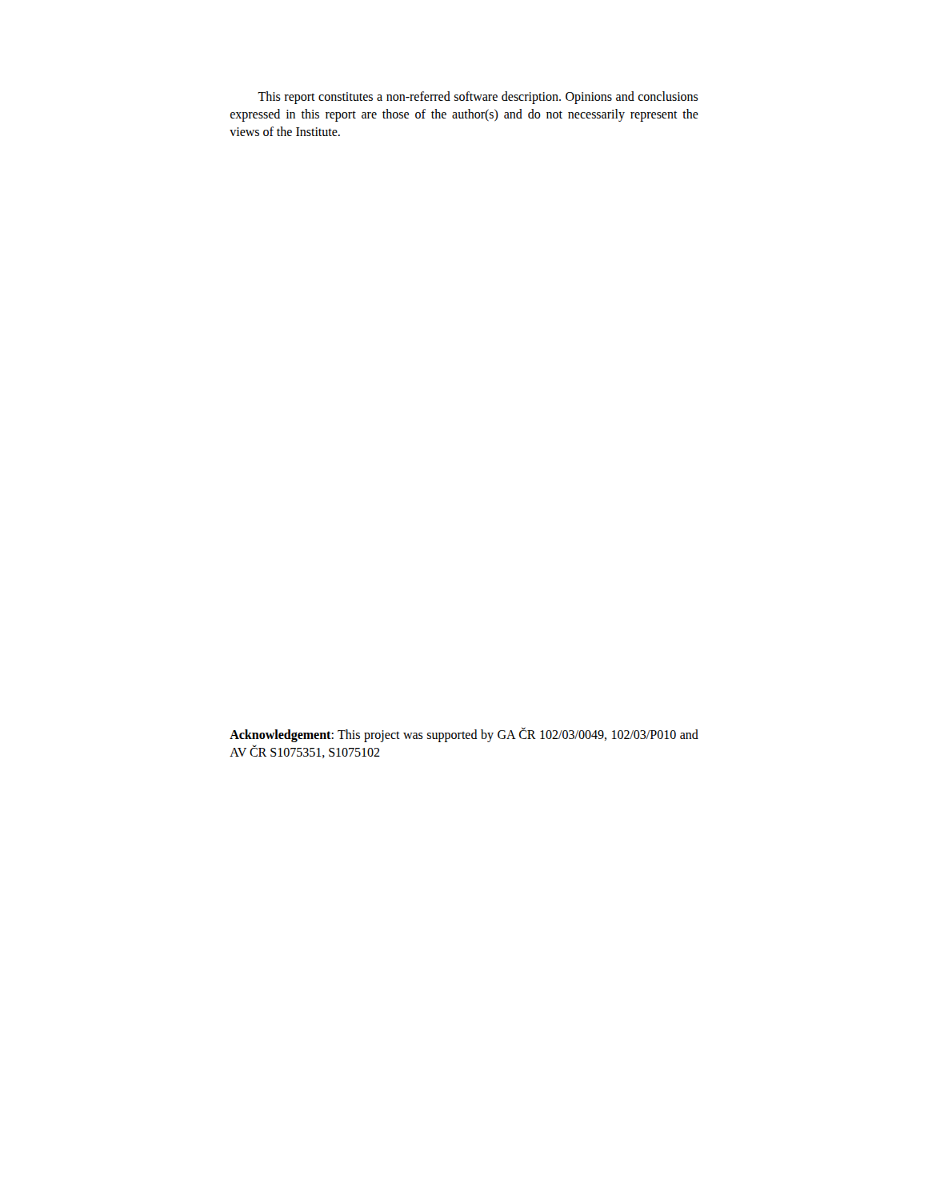This report constitutes a non-referred software description. Opinions and conclusions expressed in this report are those of the author(s) and do not necessarily represent the views of the Institute.
Acknowledgement: This project was supported by GA ČR 102/03/0049, 102/03/P010 and AV ČR S1075351, S1075102